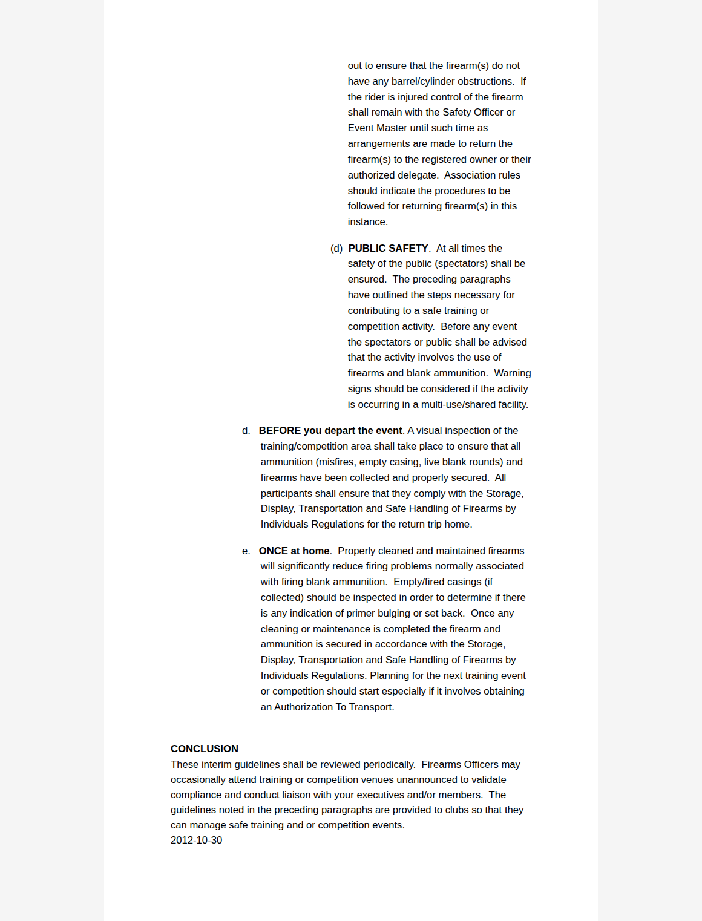out to ensure that the firearm(s) do not have any barrel/cylinder obstructions. If the rider is injured control of the firearm shall remain with the Safety Officer or Event Master until such time as arrangements are made to return the firearm(s) to the registered owner or their authorized delegate. Association rules should indicate the procedures to be followed for returning firearm(s) in this instance.
(d) PUBLIC SAFETY. At all times the safety of the public (spectators) shall be ensured. The preceding paragraphs have outlined the steps necessary for contributing to a safe training or competition activity. Before any event the spectators or public shall be advised that the activity involves the use of firearms and blank ammunition. Warning signs should be considered if the activity is occurring in a multi-use/shared facility.
d. BEFORE you depart the event. A visual inspection of the training/competition area shall take place to ensure that all ammunition (misfires, empty casing, live blank rounds) and firearms have been collected and properly secured. All participants shall ensure that they comply with the Storage, Display, Transportation and Safe Handling of Firearms by Individuals Regulations for the return trip home.
e. ONCE at home. Properly cleaned and maintained firearms will significantly reduce firing problems normally associated with firing blank ammunition. Empty/fired casings (if collected) should be inspected in order to determine if there is any indication of primer bulging or set back. Once any cleaning or maintenance is completed the firearm and ammunition is secured in accordance with the Storage, Display, Transportation and Safe Handling of Firearms by Individuals Regulations. Planning for the next training event or competition should start especially if it involves obtaining an Authorization To Transport.
CONCLUSION
These interim guidelines shall be reviewed periodically. Firearms Officers may occasionally attend training or competition venues unannounced to validate compliance and conduct liaison with your executives and/or members. The guidelines noted in the preceding paragraphs are provided to clubs so that they can manage safe training and or competition events.
2012-10-30